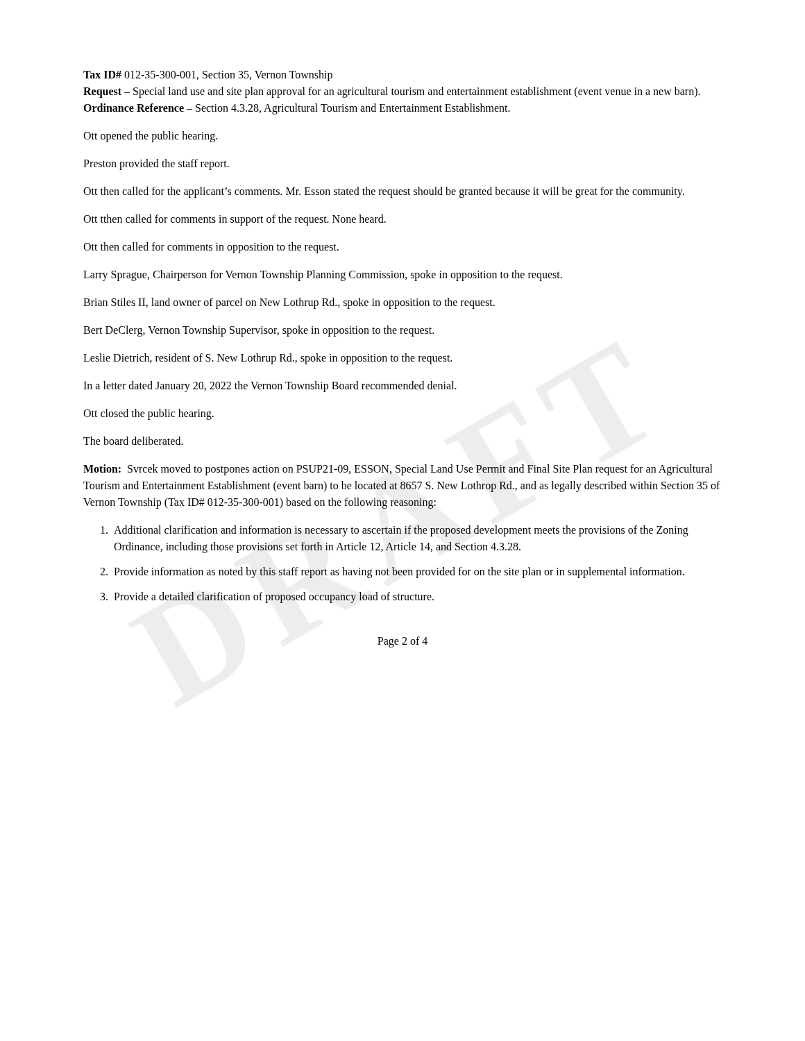DRAFT
Tax ID# 012-35-300-001, Section 35, Vernon Township
Request – Special land use and site plan approval for an agricultural tourism and entertainment establishment (event venue in a new barn).
Ordinance Reference – Section 4.3.28, Agricultural Tourism and Entertainment Establishment.
Ott opened the public hearing.
Preston provided the staff report.
Ott then called for the applicant’s comments. Mr. Esson stated the request should be granted because it will be great for the community.
Ott tthen called for comments in support of the request. None heard.
Ott then called for comments in opposition to the request.
Larry Sprague, Chairperson for Vernon Township Planning Commission, spoke in opposition to the request.
Brian Stiles II, land owner of parcel on New Lothrup Rd., spoke in opposition to the request.
Bert DeClerg, Vernon Township Supervisor, spoke in opposition to the request.
Leslie Dietrich, resident of S. New Lothrup Rd., spoke in opposition to the request.
In a letter dated January 20, 2022 the Vernon Township Board recommended denial.
Ott closed the public hearing.
The board deliberated.
Motion: Svrcek moved to postpones action on PSUP21-09, ESSON, Special Land Use Permit and Final Site Plan request for an Agricultural Tourism and Entertainment Establishment (event barn) to be located at 8657 S. New Lothrop Rd., and as legally described within Section 35 of Vernon Township (Tax ID# 012-35-300-001) based on the following reasoning:
Additional clarification and information is necessary to ascertain if the proposed development meets the provisions of the Zoning Ordinance, including those provisions set forth in Article 12, Article 14, and Section 4.3.28.
Provide information as noted by this staff report as having not been provided for on the site plan or in supplemental information.
Provide a detailed clarification of proposed occupancy load of structure.
Page 2 of 4